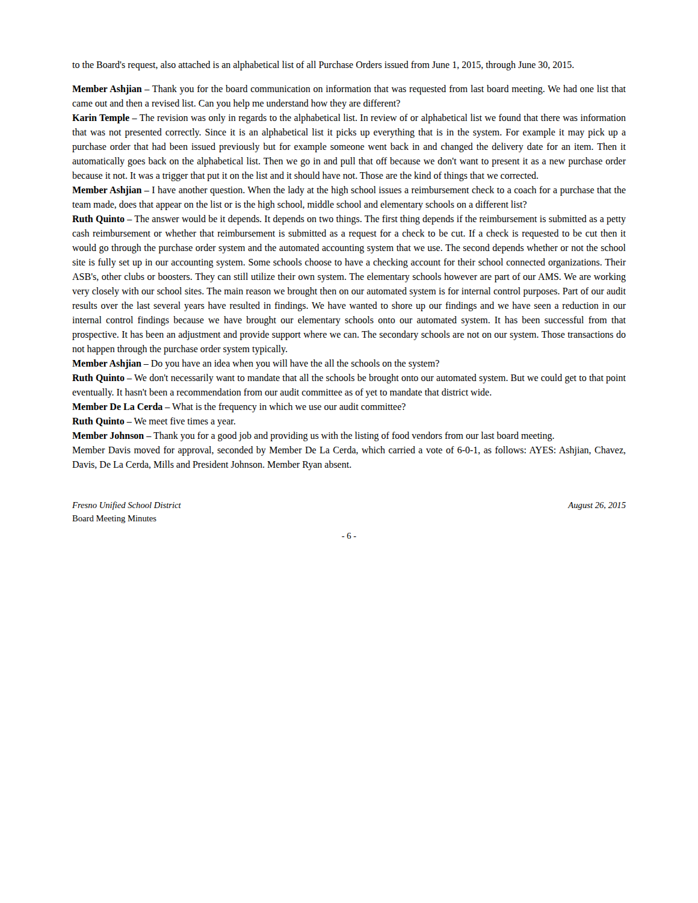to the Board's request, also attached is an alphabetical list of all Purchase Orders issued from June 1, 2015, through June 30, 2015.
Member Ashjian – Thank you for the board communication on information that was requested from last board meeting. We had one list that came out and then a revised list. Can you help me understand how they are different?
Karin Temple – The revision was only in regards to the alphabetical list. In review of or alphabetical list we found that there was information that was not presented correctly. Since it is an alphabetical list it picks up everything that is in the system. For example it may pick up a purchase order that had been issued previously but for example someone went back in and changed the delivery date for an item. Then it automatically goes back on the alphabetical list. Then we go in and pull that off because we don't want to present it as a new purchase order because it not. It was a trigger that put it on the list and it should have not. Those are the kind of things that we corrected.
Member Ashjian – I have another question. When the lady at the high school issues a reimbursement check to a coach for a purchase that the team made, does that appear on the list or is the high school, middle school and elementary schools on a different list?
Ruth Quinto – The answer would be it depends. It depends on two things. The first thing depends if the reimbursement is submitted as a petty cash reimbursement or whether that reimbursement is submitted as a request for a check to be cut. If a check is requested to be cut then it would go through the purchase order system and the automated accounting system that we use. The second depends whether or not the school site is fully set up in our accounting system. Some schools choose to have a checking account for their school connected organizations. Their ASB's, other clubs or boosters. They can still utilize their own system. The elementary schools however are part of our AMS. We are working very closely with our school sites. The main reason we brought then on our automated system is for internal control purposes. Part of our audit results over the last several years have resulted in findings. We have wanted to shore up our findings and we have seen a reduction in our internal control findings because we have brought our elementary schools onto our automated system. It has been successful from that prospective. It has been an adjustment and provide support where we can. The secondary schools are not on our system. Those transactions do not happen through the purchase order system typically.
Member Ashjian – Do you have an idea when you will have the all the schools on the system?
Ruth Quinto – We don't necessarily want to mandate that all the schools be brought onto our automated system. But we could get to that point eventually. It hasn't been a recommendation from our audit committee as of yet to mandate that district wide.
Member De La Cerda – What is the frequency in which we use our audit committee?
Ruth Quinto – We meet five times a year.
Member Johnson – Thank you for a good job and providing us with the listing of food vendors from our last board meeting.
Member Davis moved for approval, seconded by Member De La Cerda, which carried a vote of 6-0-1, as follows: AYES: Ashjian, Chavez, Davis, De La Cerda, Mills and President Johnson. Member Ryan absent.
Fresno Unified School District
Board Meeting Minutes
August 26, 2015
- 6 -